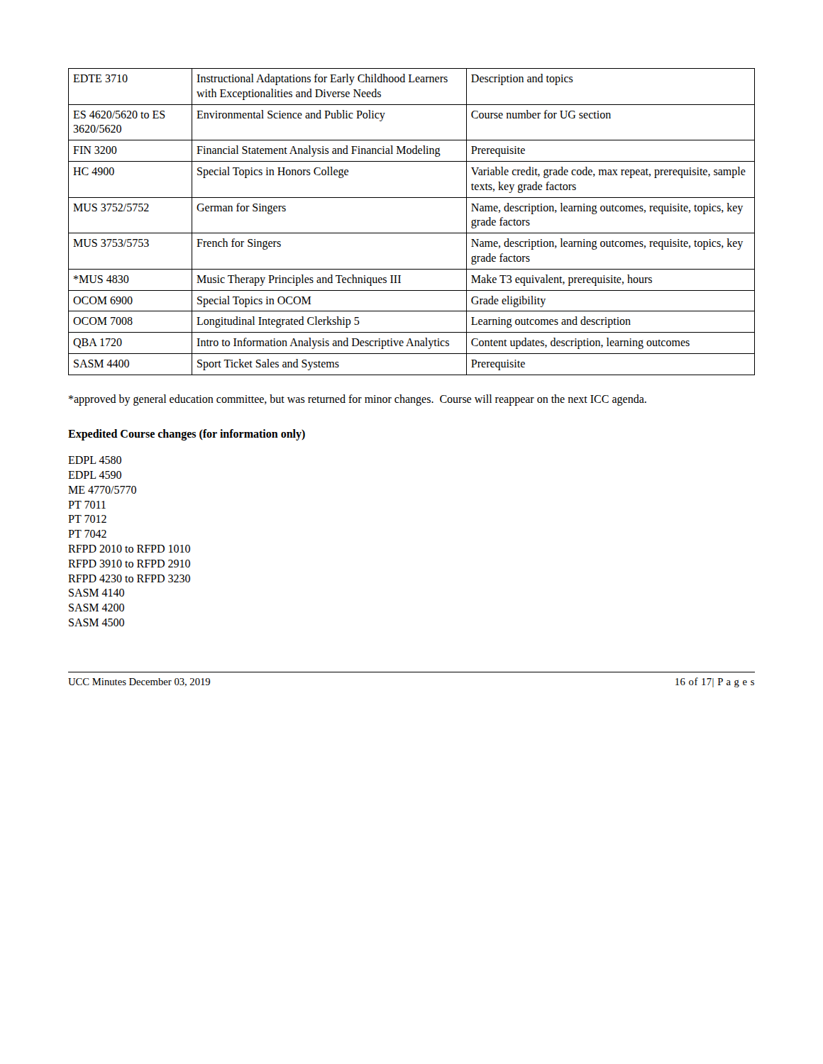| EDTE 3710 | Instructional Adaptations for Early Childhood Learners with Exceptionalities and Diverse Needs | Description and topics |
| ES 4620/5620 to ES 3620/5620 | Environmental Science and Public Policy | Course number for UG section |
| FIN 3200 | Financial Statement Analysis and Financial Modeling | Prerequisite |
| HC 4900 | Special Topics in Honors College | Variable credit, grade code, max repeat, prerequisite, sample texts, key grade factors |
| MUS 3752/5752 | German for Singers | Name, description, learning outcomes, requisite, topics, key grade factors |
| MUS 3753/5753 | French for Singers | Name, description, learning outcomes, requisite, topics, key grade factors |
| *MUS 4830 | Music Therapy Principles and Techniques III | Make T3 equivalent, prerequisite, hours |
| OCOM 6900 | Special Topics in OCOM | Grade eligibility |
| OCOM 7008 | Longitudinal Integrated Clerkship 5 | Learning outcomes and description |
| QBA 1720 | Intro to Information Analysis and Descriptive Analytics | Content updates, description, learning outcomes |
| SASM 4400 | Sport Ticket Sales and Systems | Prerequisite |
*approved by general education committee, but was returned for minor changes. Course will reappear on the next ICC agenda.
Expedited Course changes (for information only)
EDPL 4580
EDPL 4590
ME 4770/5770
PT 7011
PT 7012
PT 7042
RFPD 2010 to RFPD 1010
RFPD 3910 to RFPD 2910
RFPD 4230 to RFPD 3230
SASM 4140
SASM 4200
SASM 4500
UCC Minutes December 03, 2019 16 of 17| P a g e s